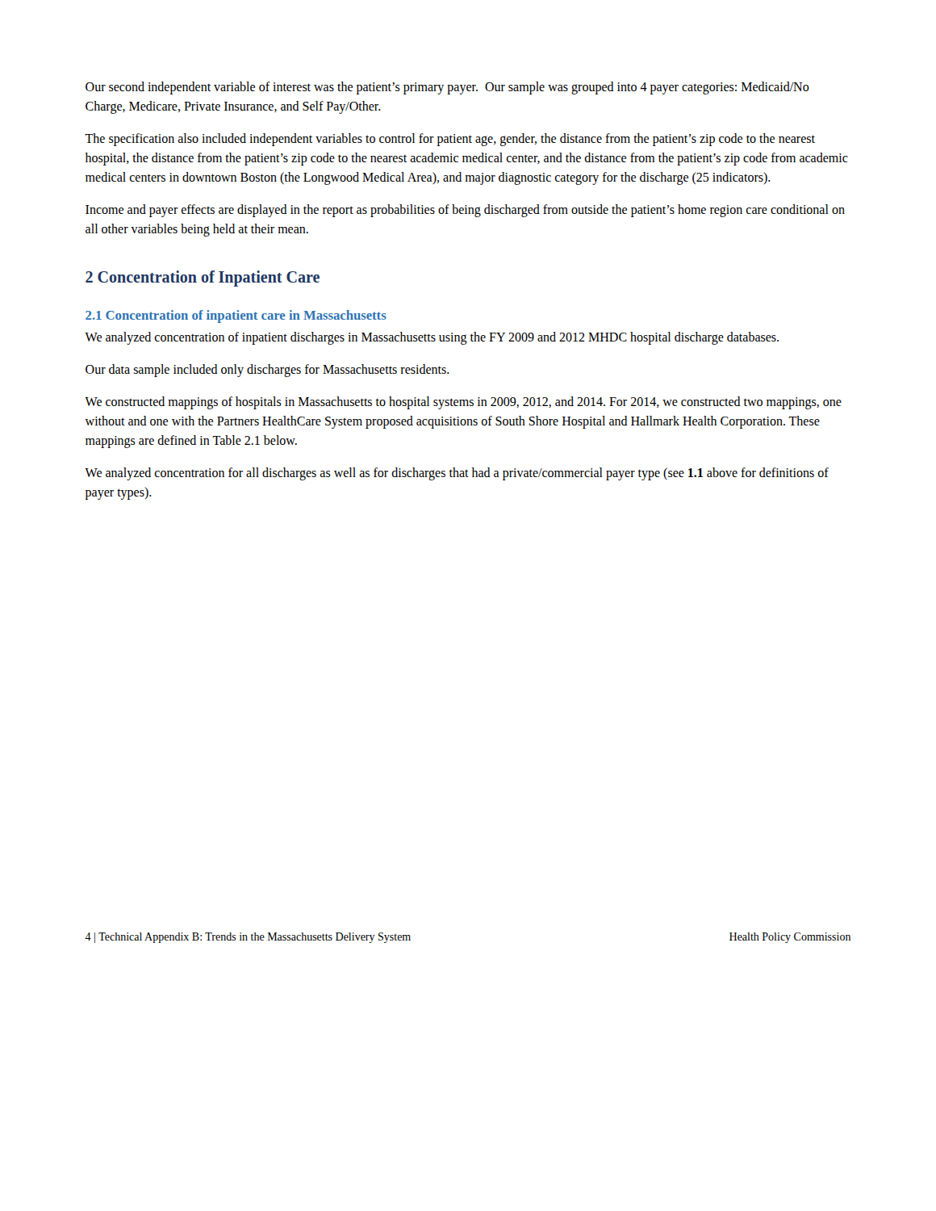Our second independent variable of interest was the patient’s primary payer. Our sample was grouped into 4 payer categories: Medicaid/No Charge, Medicare, Private Insurance, and Self Pay/Other.
The specification also included independent variables to control for patient age, gender, the distance from the patient’s zip code to the nearest hospital, the distance from the patient’s zip code to the nearest academic medical center, and the distance from the patient’s zip code from academic medical centers in downtown Boston (the Longwood Medical Area), and major diagnostic category for the discharge (25 indicators).
Income and payer effects are displayed in the report as probabilities of being discharged from outside the patient’s home region care conditional on all other variables being held at their mean.
2 Concentration of Inpatient Care
2.1 Concentration of inpatient care in Massachusetts
We analyzed concentration of inpatient discharges in Massachusetts using the FY 2009 and 2012 MHDC hospital discharge databases.
Our data sample included only discharges for Massachusetts residents.
We constructed mappings of hospitals in Massachusetts to hospital systems in 2009, 2012, and 2014. For 2014, we constructed two mappings, one without and one with the Partners HealthCare System proposed acquisitions of South Shore Hospital and Hallmark Health Corporation. These mappings are defined in Table 2.1 below.
We analyzed concentration for all discharges as well as for discharges that had a private/commercial payer type (see 1.1 above for definitions of payer types).
4 | Technical Appendix B: Trends in the Massachusetts Delivery System Health Policy Commission